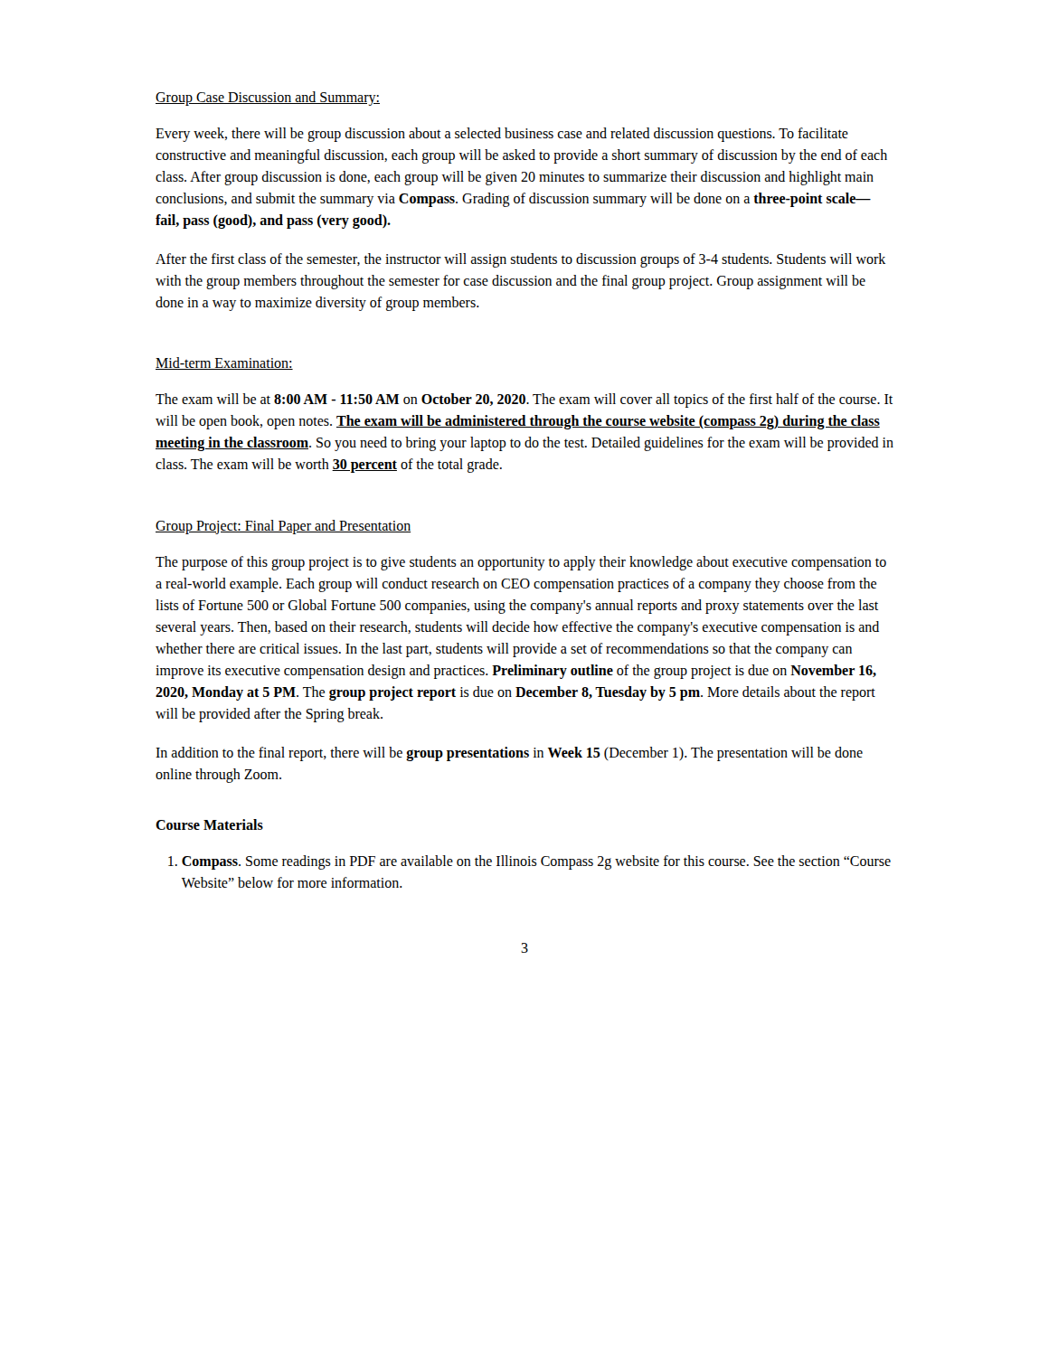Group Case Discussion and Summary:
Every week, there will be group discussion about a selected business case and related discussion questions. To facilitate constructive and meaningful discussion, each group will be asked to provide a short summary of discussion by the end of each class. After group discussion is done, each group will be given 20 minutes to summarize their discussion and highlight main conclusions, and submit the summary via Compass. Grading of discussion summary will be done on a three-point scale—fail, pass (good), and pass (very good).
After the first class of the semester, the instructor will assign students to discussion groups of 3-4 students. Students will work with the group members throughout the semester for case discussion and the final group project. Group assignment will be done in a way to maximize diversity of group members.
Mid-term Examination:
The exam will be at 8:00 AM - 11:50 AM on October 20, 2020. The exam will cover all topics of the first half of the course. It will be open book, open notes. The exam will be administered through the course website (compass 2g) during the class meeting in the classroom. So you need to bring your laptop to do the test. Detailed guidelines for the exam will be provided in class. The exam will be worth 30 percent of the total grade.
Group Project: Final Paper and Presentation
The purpose of this group project is to give students an opportunity to apply their knowledge about executive compensation to a real-world example. Each group will conduct research on CEO compensation practices of a company they choose from the lists of Fortune 500 or Global Fortune 500 companies, using the company's annual reports and proxy statements over the last several years. Then, based on their research, students will decide how effective the company's executive compensation is and whether there are critical issues. In the last part, students will provide a set of recommendations so that the company can improve its executive compensation design and practices. Preliminary outline of the group project is due on November 16, 2020, Monday at 5 PM. The group project report is due on December 8, Tuesday by 5 pm. More details about the report will be provided after the Spring break.
In addition to the final report, there will be group presentations in Week 15 (December 1). The presentation will be done online through Zoom.
Course Materials
Compass. Some readings in PDF are available on the Illinois Compass 2g website for this course. See the section “Course Website” below for more information.
3